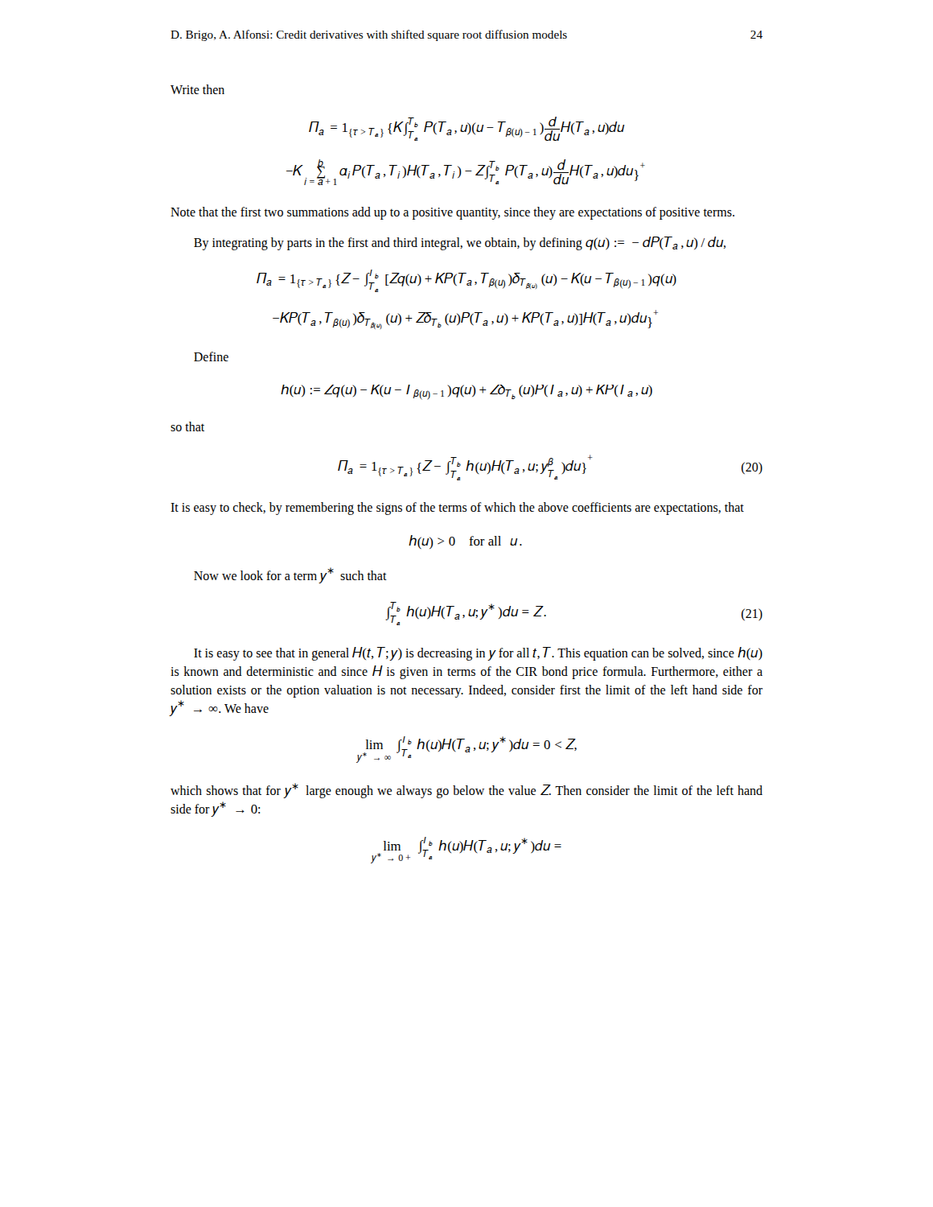D. Brigo, A. Alfonsi: Credit derivatives with shifted square root diffusion models 24
Write then
Πa = 1{τ>Ta} { K ∫ Ta Tb P(Ta,u) (u−Tβ(u)−1) ddu H(Ta,u) du
−K ∑ i=a+1 b αi P(Ta,Ti) H(Ta,Ti) −Z ∫ Ta Tb P(Ta,u) ddu H(Ta,u) du }+
Note that the first two summations add up to a positive quantity, since they are expectations of positive terms.
By integrating by parts in the first and third integral, we obtain, by defining q(u):=−dP(Ta,u)/du,
Πa = 1{τ>Ta} { Z − ∫ Ta Tb [ Zq(u) + KP(Ta,Tβ(u)) δTβ(u)(u) − K(u−Tβ(u)−1)q(u)
− KP(Ta,Tβ(u)) δTβ(u)(u) + ZδTb(u) P(Ta,u) + KP(Ta,u) ] H(Ta,u) du }+
Define
h(u) := Zq(u) − K(u−Tβ(u)−1)q(u) + ZδTb(u) P(Ta,u) + KP(Ta,u)
so that
Πa = 1{τ>Ta} { Z − ∫ Ta Tb h(u) H(Ta,u;yTaβ) du } +
(20)
It is easy to check, by remembering the signs of the terms of which the above coefficients are expectations, that
h(u)>0 for all u.
Now we look for a term y∗ such that
∫ Ta Tb h(u) H(Ta,u;y∗) du = Z.
(21)
It is easy to see that in general H(t,T;y) is decreasing in y for all t,T. This equation can be solved, since h(u) is known and deterministic and since H is given in terms of the CIR bond price formula. Furthermore, either a solution exists or the option valuation is not necessary. Indeed, consider first the limit of the left hand side for y∗→∞. We have
lim y∗→∞ ∫ Ta Tb h(u) H(Ta,u;y∗) du = 0 < Z,
which shows that for y∗ large enough we always go below the value Z. Then consider the limit of the left hand side for y∗→0:
lim y∗→0+ ∫ Ta Tb h(u) H(Ta,u;y∗) du =